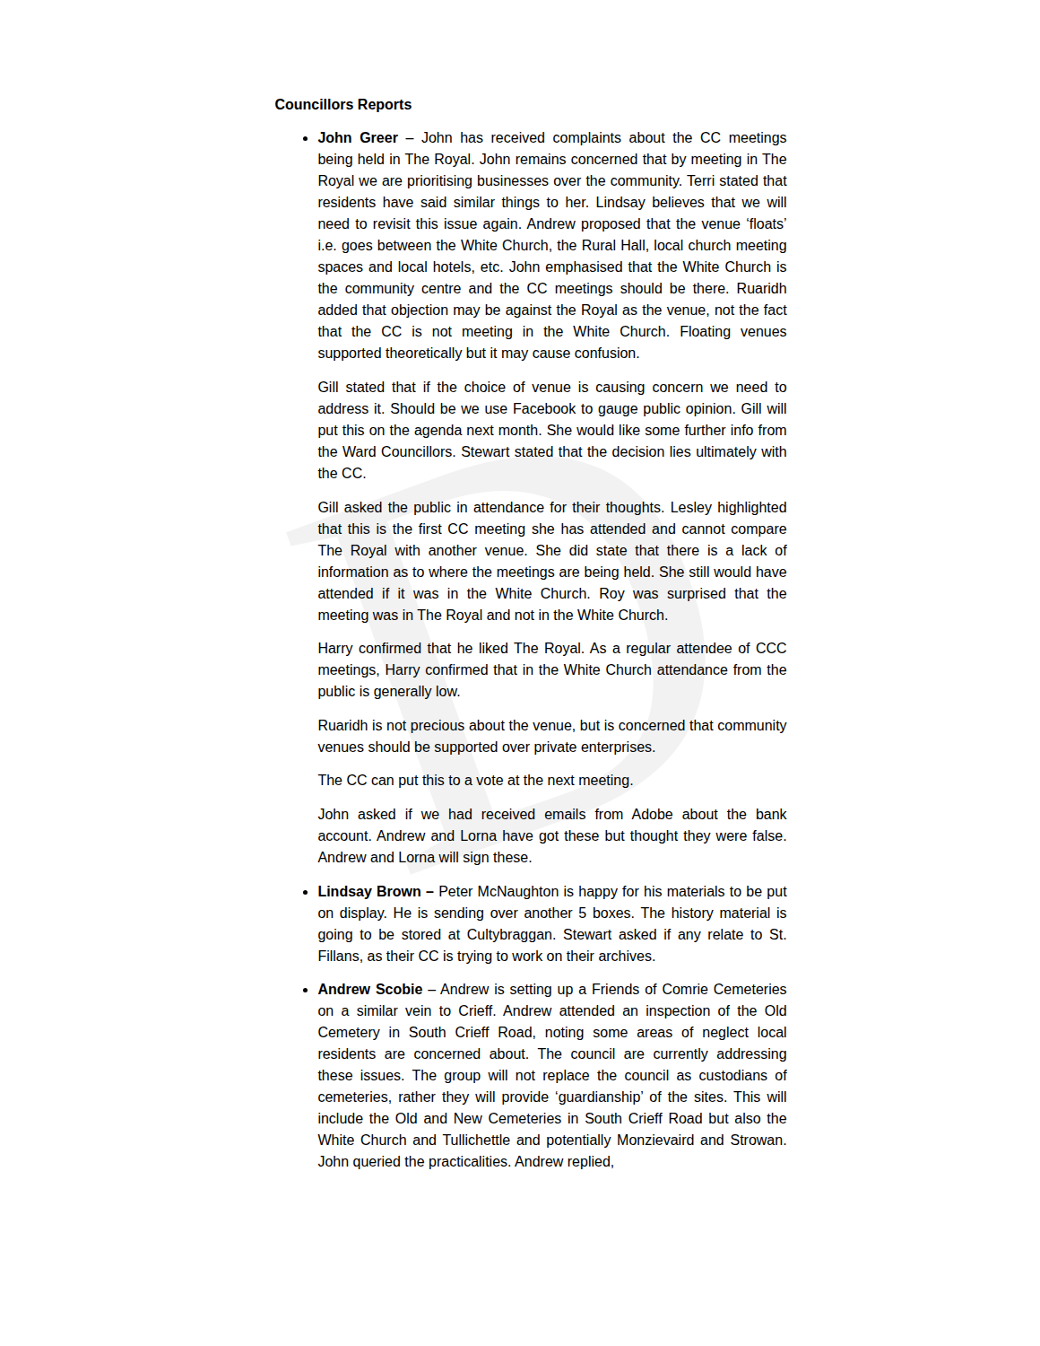D
Councillors Reports
John Greer – John has received complaints about the CC meetings being held in The Royal. John remains concerned that by meeting in The Royal we are prioritising businesses over the community. Terri stated that residents have said similar things to her. Lindsay believes that we will need to revisit this issue again. Andrew proposed that the venue ‘floats’ i.e. goes between the White Church, the Rural Hall, local church meeting spaces and local hotels, etc. John emphasised that the White Church is the community centre and the CC meetings should be there. Ruaridh added that objection may be against the Royal as the venue, not the fact that the CC is not meeting in the White Church. Floating venues supported theoretically but it may cause confusion.
Gill stated that if the choice of venue is causing concern we need to address it. Should be we use Facebook to gauge public opinion. Gill will put this on the agenda next month. She would like some further info from the Ward Councillors. Stewart stated that the decision lies ultimately with the CC.
Gill asked the public in attendance for their thoughts. Lesley highlighted that this is the first CC meeting she has attended and cannot compare The Royal with another venue. She did state that there is a lack of information as to where the meetings are being held. She still would have attended if it was in the White Church. Roy was surprised that the meeting was in The Royal and not in the White Church.
Harry confirmed that he liked The Royal. As a regular attendee of CCC meetings, Harry confirmed that in the White Church attendance from the public is generally low.
Ruaridh is not precious about the venue, but is concerned that community venues should be supported over private enterprises.
The CC can put this to a vote at the next meeting.
John asked if we had received emails from Adobe about the bank account. Andrew and Lorna have got these but thought they were false. Andrew and Lorna will sign these.
Lindsay Brown – Peter McNaughton is happy for his materials to be put on display. He is sending over another 5 boxes. The history material is going to be stored at Cultybraggan. Stewart asked if any relate to St. Fillans, as their CC is trying to work on their archives.
Andrew Scobie – Andrew is setting up a Friends of Comrie Cemeteries on a similar vein to Crieff. Andrew attended an inspection of the Old Cemetery in South Crieff Road, noting some areas of neglect local residents are concerned about. The council are currently addressing these issues. The group will not replace the council as custodians of cemeteries, rather they will provide ‘guardianship’ of the sites. This will include the Old and New Cemeteries in South Crieff Road but also the White Church and Tullichettle and potentially Monzievaird and Strowan. John queried the practicalities. Andrew replied,